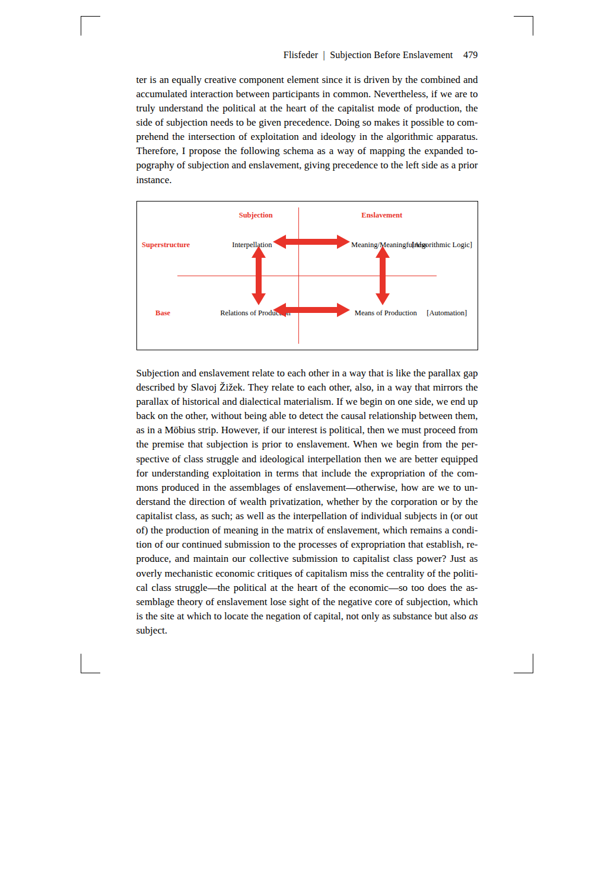Flisfeder | Subjection Before Enslavement479
ter is an equally creative component element since it is driven by the combined and accumulated interaction between participants in common. Nevertheless, if we are to truly understand the political at the heart of the capitalist mode of production, the side of subjection needs to be given precedence. Doing so makes it possible to comprehend the intersection of exploitation and ideology in the algorithmic apparatus. Therefore, I propose the following schema as a way of mapping the expanded topography of subjection and enslavement, giving precedence to the left side as a prior instance.
Subjection
Enslavement
Superstructure
Base
Interpellation
Meaning/Meaningfulness
[Algorithmic Logic]
Relations of Production
Means of Production
[Automation]
Subjection and enslavement relate to each other in a way that is like the parallax gap described by Slavoj Žižek. They relate to each other, also, in a way that mirrors the parallax of historical and dialectical materialism. If we begin on one side, we end up back on the other, without being able to detect the causal relationship between them, as in a Möbius strip. However, if our interest is political, then we must proceed from the premise that subjection is prior to enslavement. When we begin from the perspective of class struggle and ideological interpellation then we are better equipped for understanding exploitation in terms that include the expropriation of the commons produced in the assemblages of enslavement—otherwise, how are we to understand the direction of wealth privatization, whether by the corporation or by the capitalist class, as such; as well as the interpellation of individual subjects in (or out of) the production of meaning in the matrix of enslavement, which remains a condition of our continued submission to the processes of expropriation that establish, reproduce, and maintain our collective submission to capitalist class power? Just as overly mechanistic economic critiques of capitalism miss the centrality of the political class struggle—the political at the heart of the economic—so too does the assemblage theory of enslavement lose sight of the negative core of subjection, which is the site at which to locate the negation of capital, not only as substance but also as subject.